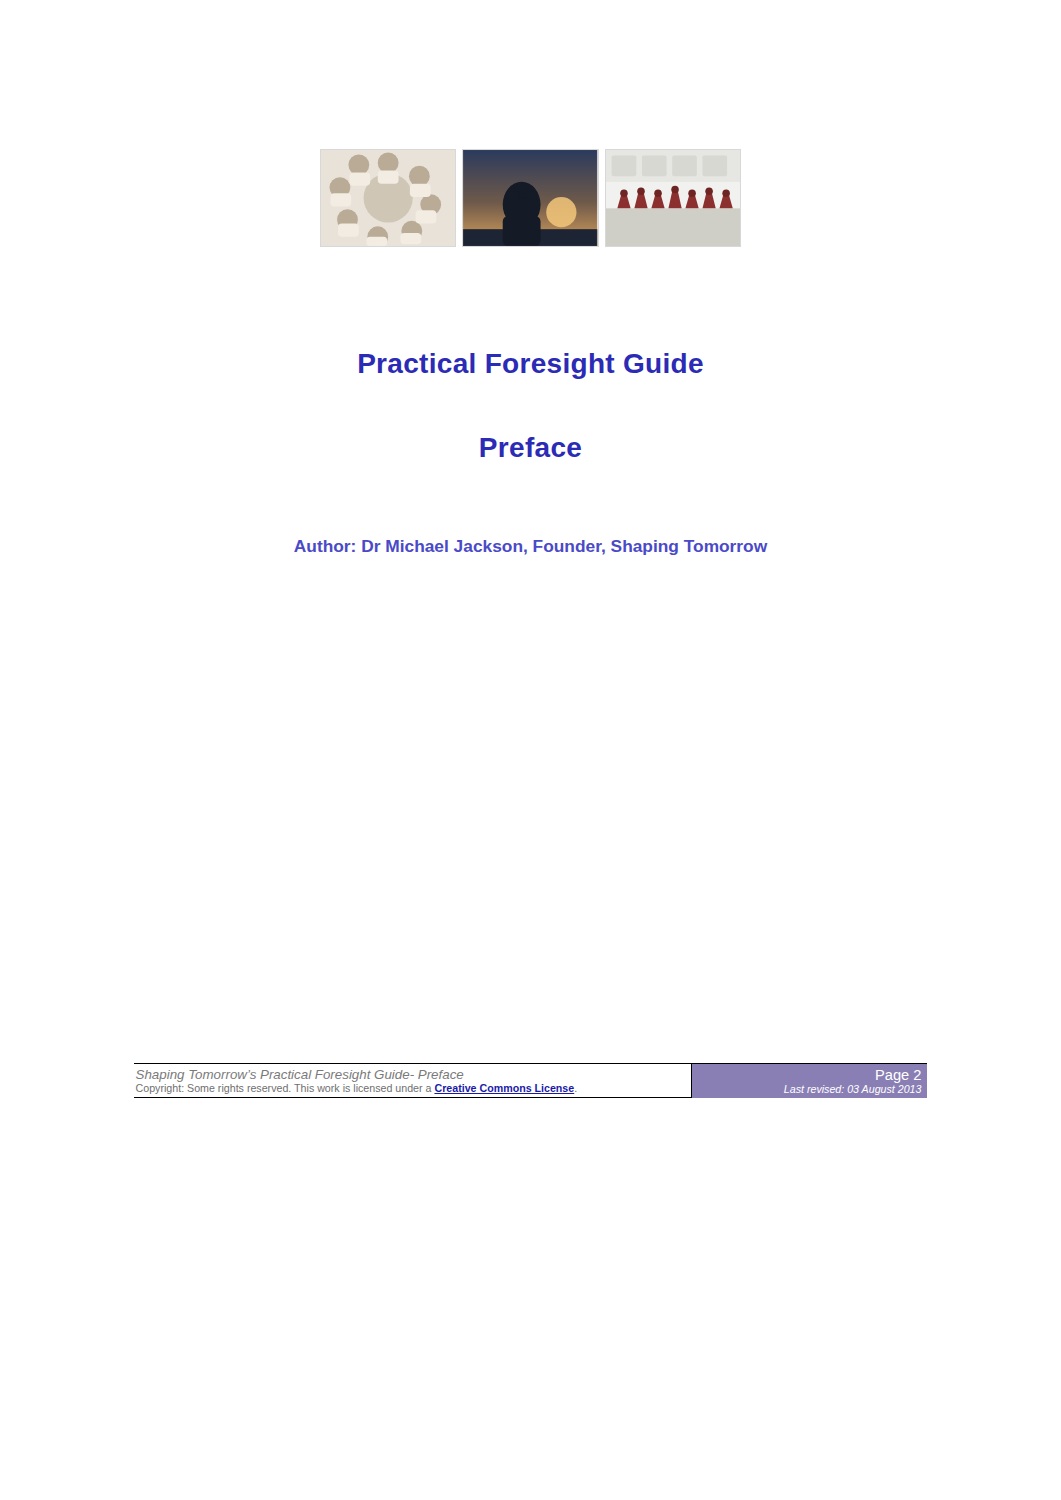Practical Foresight Guide
Preface
Author: Dr Michael Jackson, Founder, Shaping Tomorrow
Shaping Tomorrow’s Practical Foresight Guide- Preface
Copyright: Some rights reserved. This work is licensed under a Creative Commons License.
Page 2
Last revised: 03 August 2013